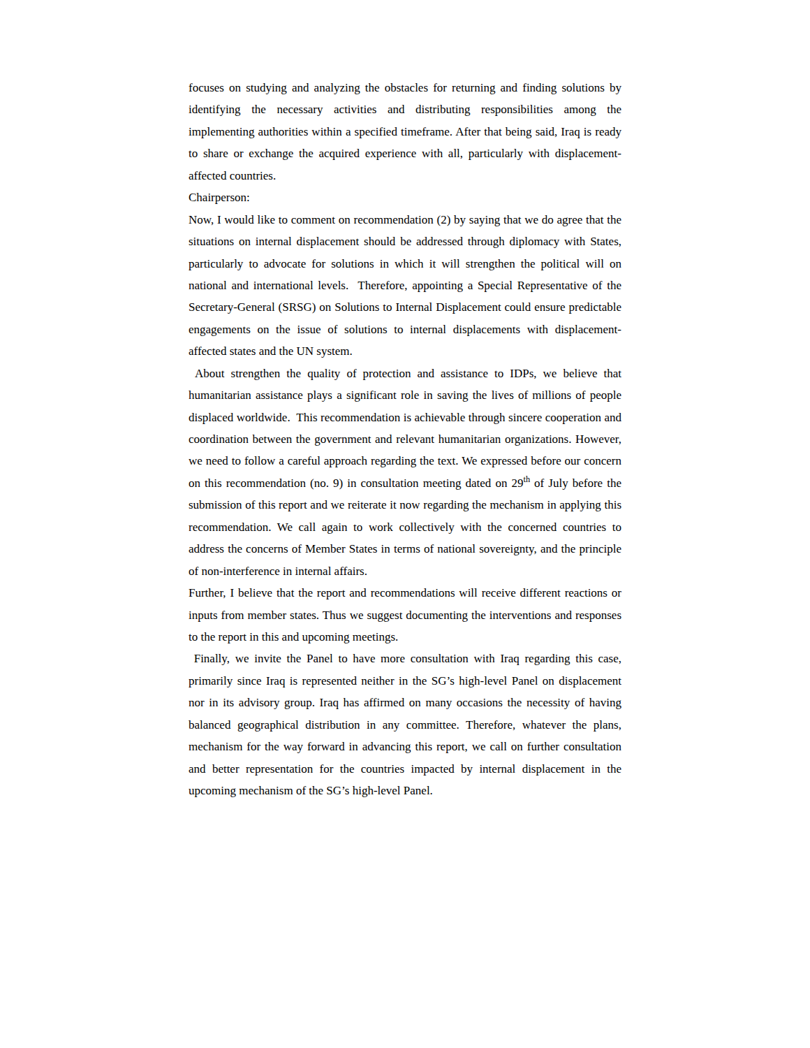focuses on studying and analyzing the obstacles for returning and finding solutions by identifying the necessary activities and distributing responsibilities among the implementing authorities within a specified timeframe. After that being said, Iraq is ready to share or exchange the acquired experience with all, particularly with displacement-affected countries.
Chairperson:
Now, I would like to comment on recommendation (2) by saying that we do agree that the situations on internal displacement should be addressed through diplomacy with States, particularly to advocate for solutions in which it will strengthen the political will on national and international levels. Therefore, appointing a Special Representative of the Secretary-General (SRSG) on Solutions to Internal Displacement could ensure predictable engagements on the issue of solutions to internal displacements with displacement-affected states and the UN system.
About strengthen the quality of protection and assistance to IDPs, we believe that humanitarian assistance plays a significant role in saving the lives of millions of people displaced worldwide. This recommendation is achievable through sincere cooperation and coordination between the government and relevant humanitarian organizations. However, we need to follow a careful approach regarding the text. We expressed before our concern on this recommendation (no. 9) in consultation meeting dated on 29th of July before the submission of this report and we reiterate it now regarding the mechanism in applying this recommendation. We call again to work collectively with the concerned countries to address the concerns of Member States in terms of national sovereignty, and the principle of non-interference in internal affairs.
Further, I believe that the report and recommendations will receive different reactions or inputs from member states. Thus we suggest documenting the interventions and responses to the report in this and upcoming meetings.
Finally, we invite the Panel to have more consultation with Iraq regarding this case, primarily since Iraq is represented neither in the SG’s high-level Panel on displacement nor in its advisory group. Iraq has affirmed on many occasions the necessity of having balanced geographical distribution in any committee. Therefore, whatever the plans, mechanism for the way forward in advancing this report, we call on further consultation and better representation for the countries impacted by internal displacement in the upcoming mechanism of the SG’s high-level Panel.